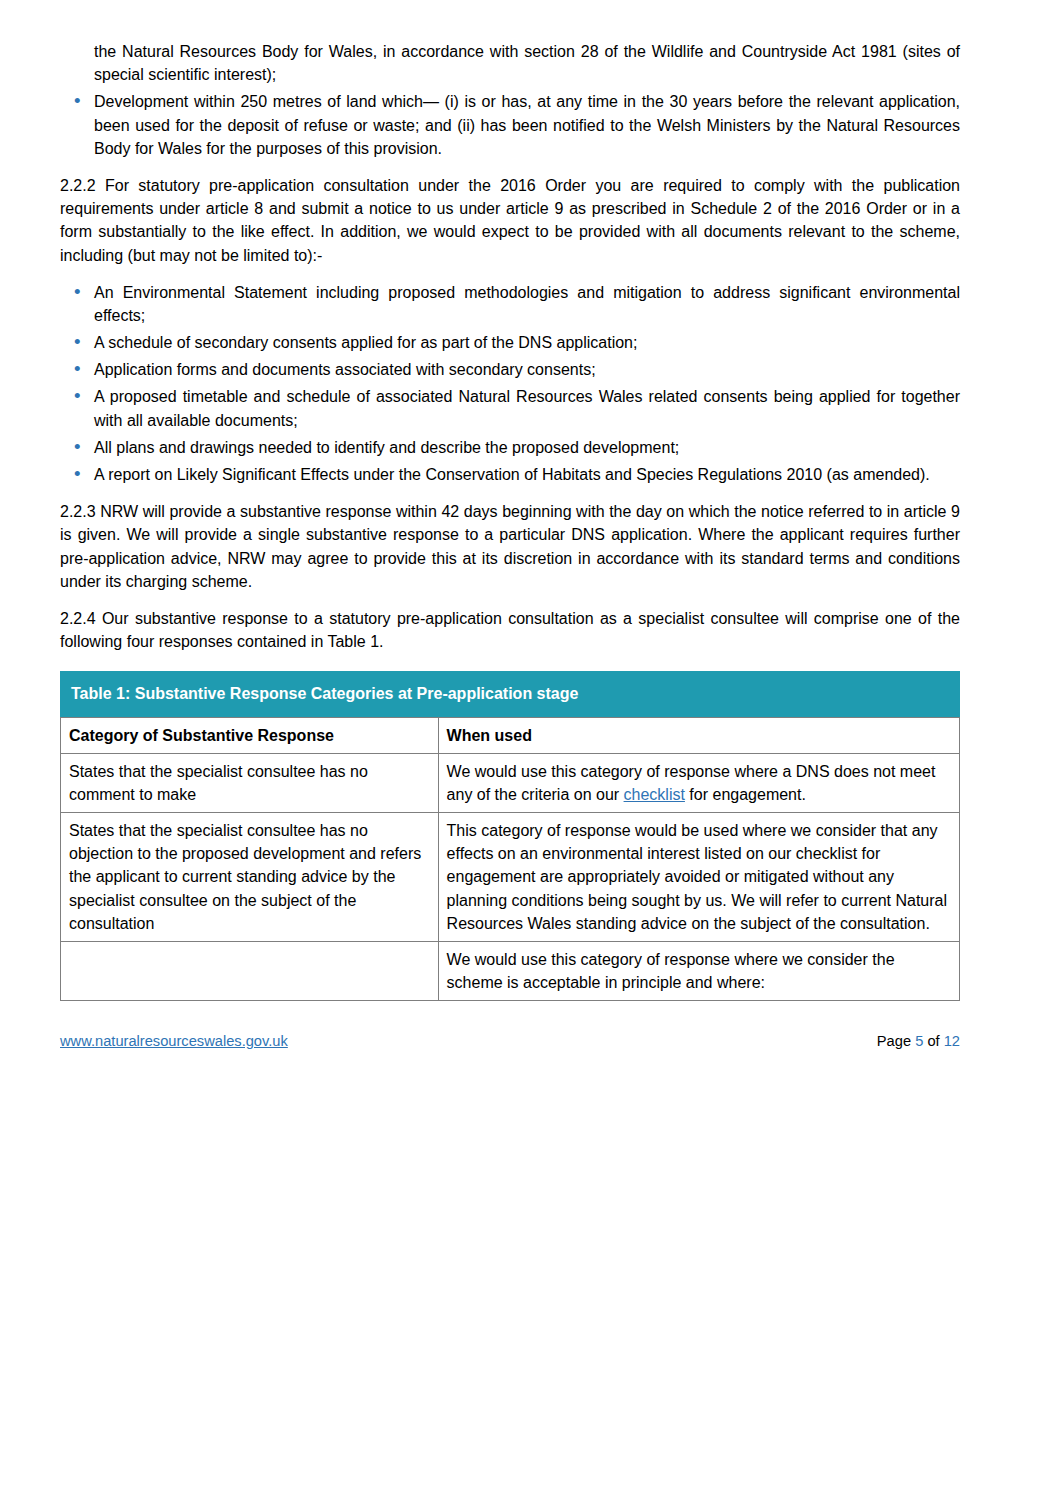the Natural Resources Body for Wales, in accordance with section 28 of the Wildlife and Countryside Act 1981 (sites of special scientific interest);
Development within 250 metres of land which— (i) is or has, at any time in the 30 years before the relevant application, been used for the deposit of refuse or waste; and (ii) has been notified to the Welsh Ministers by the Natural Resources Body for Wales for the purposes of this provision.
2.2.2 For statutory pre-application consultation under the 2016 Order you are required to comply with the publication requirements under article 8 and submit a notice to us under article 9 as prescribed in Schedule 2 of the 2016 Order or in a form substantially to the like effect. In addition, we would expect to be provided with all documents relevant to the scheme, including (but may not be limited to):-
An Environmental Statement including proposed methodologies and mitigation to address significant environmental effects;
A schedule of secondary consents applied for as part of the DNS application;
Application forms and documents associated with secondary consents;
A proposed timetable and schedule of associated Natural Resources Wales related consents being applied for together with all available documents;
All plans and drawings needed to identify and describe the proposed development;
A report on Likely Significant Effects under the Conservation of Habitats and Species Regulations 2010 (as amended).
2.2.3 NRW will provide a substantive response within 42 days beginning with the day on which the notice referred to in article 9 is given. We will provide a single substantive response to a particular DNS application. Where the applicant requires further pre-application advice, NRW may agree to provide this at its discretion in accordance with its standard terms and conditions under its charging scheme.
2.2.4 Our substantive response to a statutory pre-application consultation as a specialist consultee will comprise one of the following four responses contained in Table 1.
Table 1: Substantive Response Categories at Pre-application stage
| Category of Substantive Response | When used |
| --- | --- |
| States that the specialist consultee has no comment to make | We would use this category of response where a DNS does not meet any of the criteria on our checklist for engagement. |
| States that the specialist consultee has no objection to the proposed development and refers the applicant to current standing advice by the specialist consultee on the subject of the consultation | This category of response would be used where we consider that any effects on an environmental interest listed on our checklist for engagement are appropriately avoided or mitigated without any planning conditions being sought by us. We will refer to current Natural Resources Wales standing advice on the subject of the consultation. |
| | We would use this category of response where we consider the scheme is acceptable in principle and where: |
www.naturalresourceswales.gov.uk Page 5 of 12